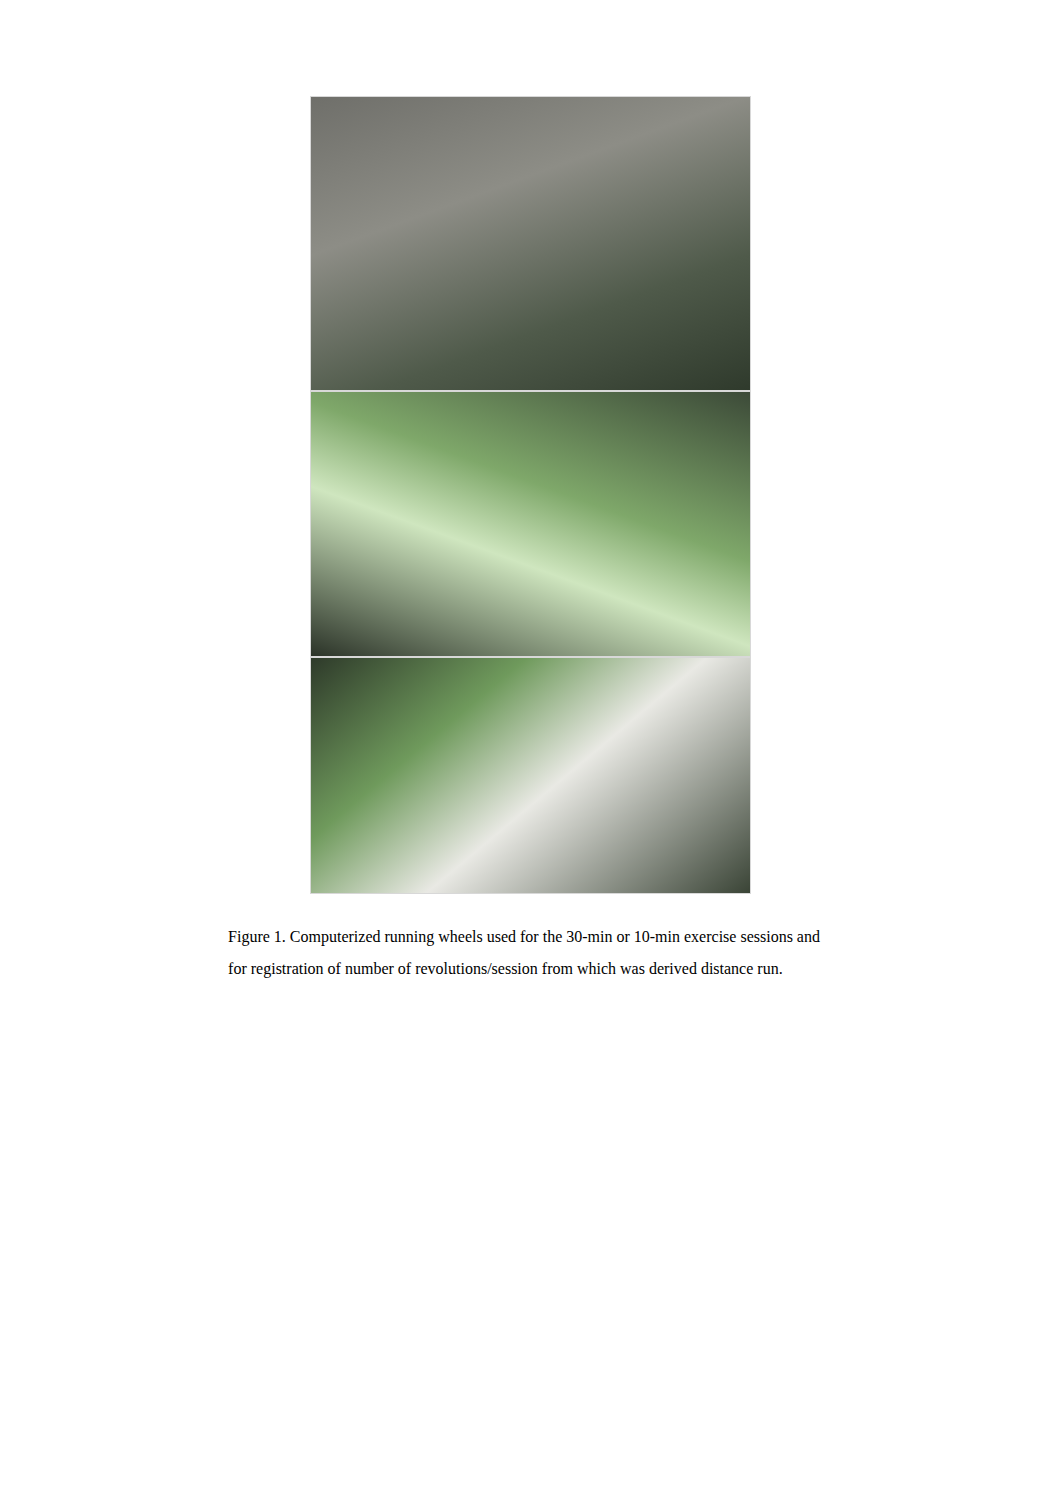Figure 1. Computerized running wheels used for the 30-min or 10-min exercise sessions and for registration of number of revolutions/session from which was derived distance run.